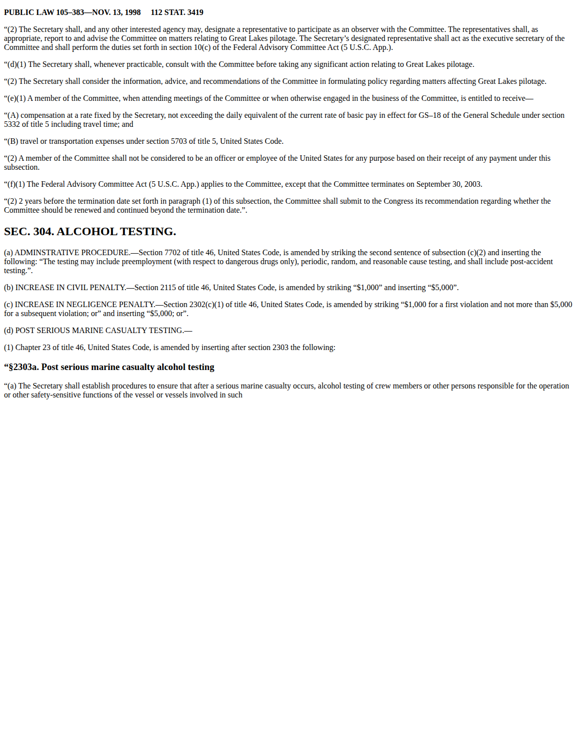PUBLIC LAW 105–383—NOV. 13, 1998 112 STAT. 3419
“(2) The Secretary shall, and any other interested agency may, designate a representative to participate as an observer with the Committee. The representatives shall, as appropriate, report to and advise the Committee on matters relating to Great Lakes pilotage. The Secretary’s designated representative shall act as the executive secretary of the Committee and shall perform the duties set forth in section 10(c) of the Federal Advisory Committee Act (5 U.S.C. App.).
“(d)(1) The Secretary shall, whenever practicable, consult with the Committee before taking any significant action relating to Great Lakes pilotage.
“(2) The Secretary shall consider the information, advice, and recommendations of the Committee in formulating policy regarding matters affecting Great Lakes pilotage.
“(e)(1) A member of the Committee, when attending meetings of the Committee or when otherwise engaged in the business of the Committee, is entitled to receive—
“(A) compensation at a rate fixed by the Secretary, not exceeding the daily equivalent of the current rate of basic pay in effect for GS–18 of the General Schedule under section 5332 of title 5 including travel time; and
“(B) travel or transportation expenses under section 5703 of title 5, United States Code.
“(2) A member of the Committee shall not be considered to be an officer or employee of the United States for any purpose based on their receipt of any payment under this subsection.
“(f)(1) The Federal Advisory Committee Act (5 U.S.C. App.) applies to the Committee, except that the Committee terminates on September 30, 2003.
“(2) 2 years before the termination date set forth in paragraph (1) of this subsection, the Committee shall submit to the Congress its recommendation regarding whether the Committee should be renewed and continued beyond the termination date.”.
SEC. 304. ALCOHOL TESTING.
(a) ADMINSTRATIVE PROCEDURE.—Section 7702 of title 46, United States Code, is amended by striking the second sentence of subsection (c)(2) and inserting the following: “The testing may include preemployment (with respect to dangerous drugs only), periodic, random, and reasonable cause testing, and shall include post-accident testing.”.
(b) INCREASE IN CIVIL PENALTY.—Section 2115 of title 46, United States Code, is amended by striking “$1,000” and inserting “$5,000”.
(c) INCREASE IN NEGLIGENCE PENALTY.—Section 2302(c)(1) of title 46, United States Code, is amended by striking “$1,000 for a first violation and not more than $5,000 for a subsequent violation; or” and inserting “$5,000; or”.
(d) POST SERIOUS MARINE CASUALTY TESTING.—
(1) Chapter 23 of title 46, United States Code, is amended by inserting after section 2303 the following:
“§2303a. Post serious marine casualty alcohol testing
“(a) The Secretary shall establish procedures to ensure that after a serious marine casualty occurs, alcohol testing of crew members or other persons responsible for the operation or other safety-sensitive functions of the vessel or vessels involved in such